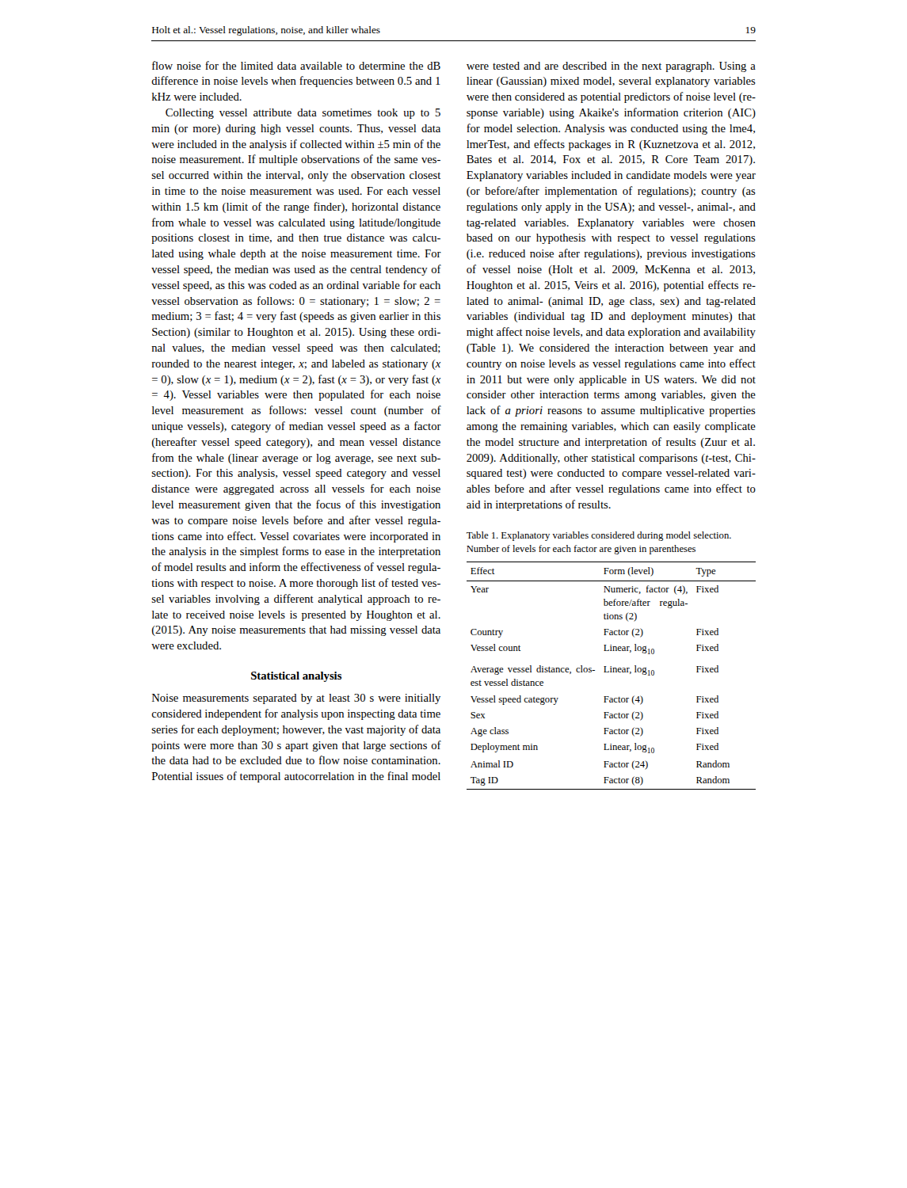Holt et al.: Vessel regulations, noise, and killer whales 19
flow noise for the limited data available to determine the dB difference in noise levels when frequencies between 0.5 and 1 kHz were included.
Collecting vessel attribute data sometimes took up to 5 min (or more) during high vessel counts. Thus, vessel data were included in the analysis if collected within ±5 min of the noise measurement. If multiple observations of the same vessel occurred within the interval, only the observation closest in time to the noise measurement was used. For each vessel within 1.5 km (limit of the range finder), horizontal distance from whale to vessel was calculated using latitude/longitude positions closest in time, and then true distance was calculated using whale depth at the noise measurement time. For vessel speed, the median was used as the central tendency of vessel speed, as this was coded as an ordinal variable for each vessel observation as follows: 0 = stationary; 1 = slow; 2 = medium; 3 = fast; 4 = very fast (speeds as given earlier in this Section) (similar to Houghton et al. 2015). Using these ordinal values, the median vessel speed was then calculated; rounded to the nearest integer, x; and labeled as stationary (x = 0), slow (x = 1), medium (x = 2), fast (x = 3), or very fast (x = 4). Vessel variables were then populated for each noise level measurement as follows: vessel count (number of unique vessels), category of median vessel speed as a factor (hereafter vessel speed category), and mean vessel distance from the whale (linear average or log average, see next subsection). For this analysis, vessel speed category and vessel distance were aggregated across all vessels for each noise level measurement given that the focus of this investigation was to compare noise levels before and after vessel regulations came into effect. Vessel covariates were incorporated in the analysis in the simplest forms to ease in the interpretation of model results and inform the effectiveness of vessel regulations with respect to noise. A more thorough list of tested vessel variables involving a different analytical approach to relate to received noise levels is presented by Houghton et al. (2015). Any noise measurements that had missing vessel data were excluded.
Statistical analysis
Noise measurements separated by at least 30 s were initially considered independent for analysis upon inspecting data time series for each deployment; however, the vast majority of data points were more than 30 s apart given that large sections of the data had to be excluded due to flow noise contamination. Potential issues of temporal autocorrelation in the final model were tested and are described in the next paragraph. Using a linear (Gaussian) mixed model, several explanatory variables were then considered as potential predictors of noise level (response variable) using Akaike's information criterion (AIC) for model selection. Analysis was conducted using the lme4, lmerTest, and effects packages in R (Kuznetzova et al. 2012, Bates et al. 2014, Fox et al. 2015, R Core Team 2017). Explanatory variables included in candidate models were year (or before/after implementation of regulations); country (as regulations only apply in the USA); and vessel-, animal-, and tag-related variables. Explanatory variables were chosen based on our hypothesis with respect to vessel regulations (i.e. reduced noise after regulations), previous investigations of vessel noise (Holt et al. 2009, McKenna et al. 2013, Houghton et al. 2015, Veirs et al. 2016), potential effects related to animal- (animal ID, age class, sex) and tag-related variables (individual tag ID and deployment minutes) that might affect noise levels, and data exploration and availability (Table 1). We considered the interaction between year and country on noise levels as vessel regulations came into effect in 2011 but were only applicable in US waters. We did not consider other interaction terms among variables, given the lack of a priori reasons to assume multiplicative properties among the remaining variables, which can easily complicate the model structure and interpretation of results (Zuur et al. 2009). Additionally, other statistical comparisons (t-test, Chi-squared test) were conducted to compare vessel-related variables before and after vessel regulations came into effect to aid in interpretations of results.
Table 1. Explanatory variables considered during model selection. Number of levels for each factor are given in parentheses
| Effect | Form (level) | Type |
| --- | --- | --- |
| Year | Numeric, factor (4), before/after regulations (2) | Fixed |
| Country | Factor (2) | Fixed |
| Vessel count | Linear, log 10 | Fixed |
| Average vessel distance, closest vessel distance | Linear, log 10 | Fixed |
| Vessel speed category | Factor (4) | Fixed |
| Sex | Factor (2) | Fixed |
| Age class | Factor (2) | Fixed |
| Deployment min | Linear, log 10 | Fixed |
| Animal ID | Factor (24) | Random |
| Tag ID | Factor (8) | Random |